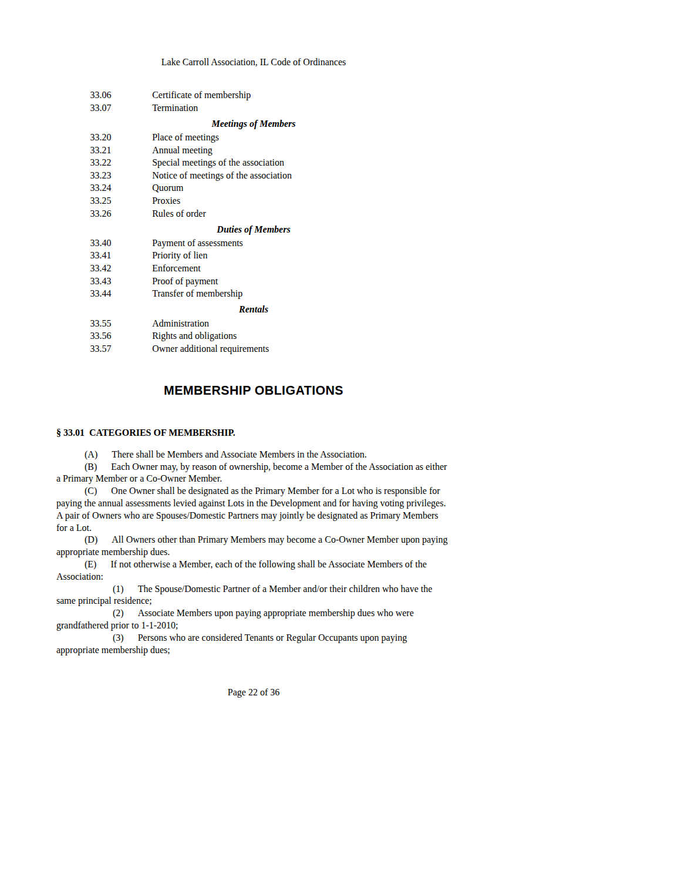Lake Carroll Association, IL Code of Ordinances
| 33.06 | Certificate of membership |
| 33.07 | Termination |
Meetings of Members
| 33.20 | Place of meetings |
| 33.21 | Annual meeting |
| 33.22 | Special meetings of the association |
| 33.23 | Notice of meetings of the association |
| 33.24 | Quorum |
| 33.25 | Proxies |
| 33.26 | Rules of order |
Duties of Members
| 33.40 | Payment of assessments |
| 33.41 | Priority of lien |
| 33.42 | Enforcement |
| 33.43 | Proof of payment |
| 33.44 | Transfer of membership |
Rentals
| 33.55 | Administration |
| 33.56 | Rights and obligations |
| 33.57 | Owner additional requirements |
MEMBERSHIP OBLIGATIONS
§ 33.01 CATEGORIES OF MEMBERSHIP.
(A) There shall be Members and Associate Members in the Association.
(B) Each Owner may, by reason of ownership, become a Member of the Association as either a Primary Member or a Co-Owner Member.
(C) One Owner shall be designated as the Primary Member for a Lot who is responsible for paying the annual assessments levied against Lots in the Development and for having voting privileges. A pair of Owners who are Spouses/Domestic Partners may jointly be designated as Primary Members for a Lot.
(D) All Owners other than Primary Members may become a Co-Owner Member upon paying appropriate membership dues.
(E) If not otherwise a Member, each of the following shall be Associate Members of the Association:
(1) The Spouse/Domestic Partner of a Member and/or their children who have the same principal residence;
(2) Associate Members upon paying appropriate membership dues who were grandfathered prior to 1-1-2010;
(3) Persons who are considered Tenants or Regular Occupants upon paying appropriate membership dues;
Page 22 of 36